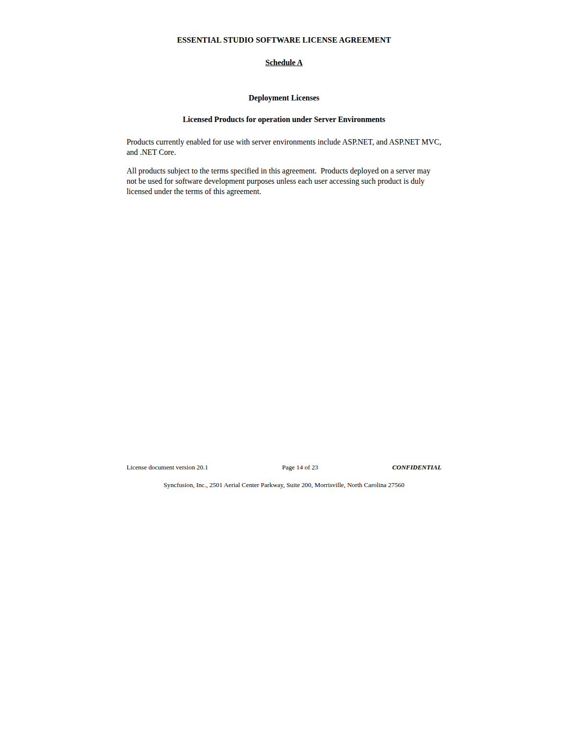Essential Studio Software License Agreement
Schedule A
Deployment Licenses
Licensed Products for operation under Server Environments
Products currently enabled for use with server environments include ASP.NET, and ASP.NET MVC, and .NET Core.
All products subject to the terms specified in this agreement. Products deployed on a server may not be used for software development purposes unless each user accessing such product is duly licensed under the terms of this agreement.
License document version 20.1 Page 14 of 23 CONFIDENTIAL
Syncfusion, Inc., 2501 Aerial Center Parkway, Suite 200, Morrisville, North Carolina 27560